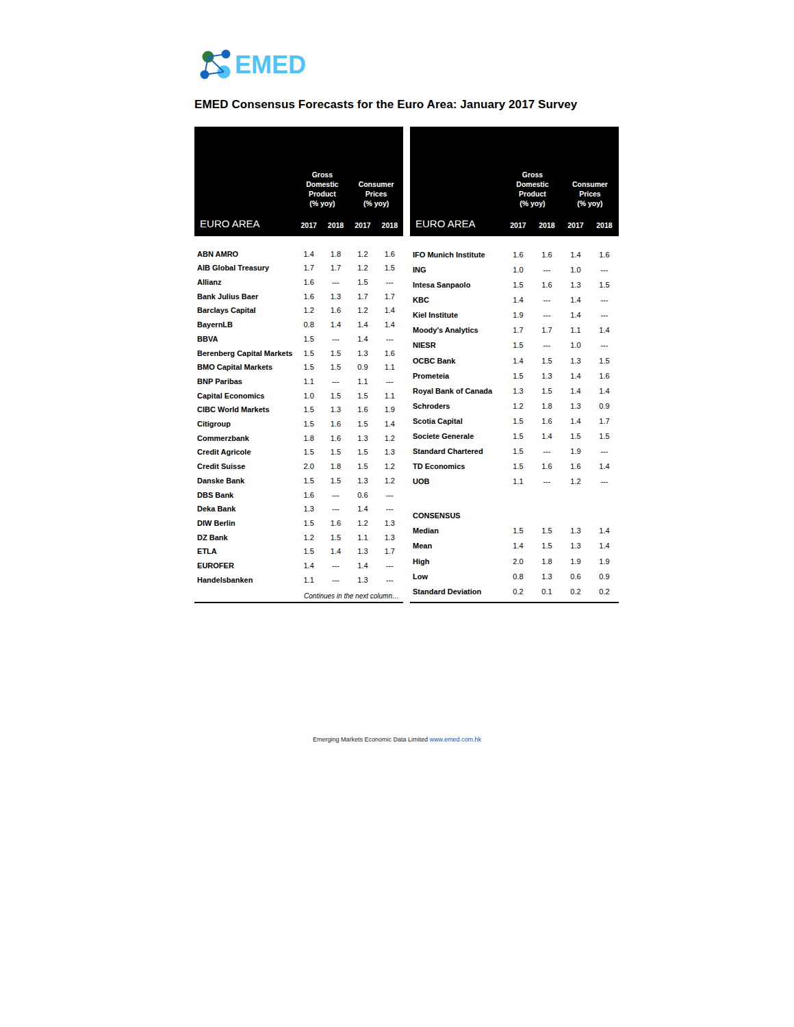EMED
EMED Consensus Forecasts for the Euro Area: January 2017 Survey
| EURO AREA | Gross Domestic Product (% yoy) | Consumer Prices (% yoy) |
| --- | --- | --- |
| 2017 | 2018 | 2017 | 2018 |
| ABN AMRO | 1.4 | 1.8 | 1.2 | 1.6 |
| AIB Global Treasury | 1.7 | 1.7 | 1.2 | 1.5 |
| Allianz | 1.6 | --- | 1.5 | --- |
| Bank Julius Baer | 1.6 | 1.3 | 1.7 | 1.7 |
| Barclays Capital | 1.2 | 1.6 | 1.2 | 1.4 |
| BayernLB | 0.8 | 1.4 | 1.4 | 1.4 |
| BBVA | 1.5 | --- | 1.4 | --- |
| Berenberg Capital Markets | 1.5 | 1.5 | 1.3 | 1.6 |
| BMO Capital Markets | 1.5 | 1.5 | 0.9 | 1.1 |
| BNP Paribas | 1.1 | --- | 1.1 | --- |
| Capital Economics | 1.0 | 1.5 | 1.5 | 1.1 |
| CIBC World Markets | 1.5 | 1.3 | 1.6 | 1.9 |
| Citigroup | 1.5 | 1.6 | 1.5 | 1.4 |
| Commerzbank | 1.8 | 1.6 | 1.3 | 1.2 |
| Credit Agricole | 1.5 | 1.5 | 1.5 | 1.3 |
| Credit Suisse | 2.0 | 1.8 | 1.5 | 1.2 |
| Danske Bank | 1.5 | 1.5 | 1.3 | 1.2 |
| DBS Bank | 1.6 | --- | 0.6 | --- |
| Deka Bank | 1.3 | --- | 1.4 | --- |
| DIW Berlin | 1.5 | 1.6 | 1.2 | 1.3 |
| DZ Bank | 1.2 | 1.5 | 1.1 | 1.3 |
| ETLA | 1.5 | 1.4 | 1.3 | 1.7 |
| EUROFER | 1.4 | --- | 1.4 | --- |
| Handelsbanken | 1.1 | --- | 1.3 | --- |
| Continues in the next column… |
| EURO AREA | Gross Domestic Product (% yoy) | Consumer Prices (% yoy) |
| --- | --- | --- |
| 2017 | 2018 | 2017 | 2018 |
| IFO Munich Institute | 1.6 | 1.6 | 1.4 | 1.6 |
| ING | 1.0 | --- | 1.0 | --- |
| Intesa Sanpaolo | 1.5 | 1.6 | 1.3 | 1.5 |
| KBC | 1.4 | --- | 1.4 | --- |
| Kiel Institute | 1.9 | --- | 1.4 | --- |
| Moody's Analytics | 1.7 | 1.7 | 1.1 | 1.4 |
| NIESR | 1.5 | --- | 1.0 | --- |
| OCBC Bank | 1.4 | 1.5 | 1.3 | 1.5 |
| Prometeia | 1.5 | 1.3 | 1.4 | 1.6 |
| Royal Bank of Canada | 1.3 | 1.5 | 1.4 | 1.4 |
| Schroders | 1.2 | 1.8 | 1.3 | 0.9 |
| Scotia Capital | 1.5 | 1.6 | 1.4 | 1.7 |
| Societe Generale | 1.5 | 1.4 | 1.5 | 1.5 |
| Standard Chartered | 1.5 | --- | 1.9 | --- |
| TD Economics | 1.5 | 1.6 | 1.6 | 1.4 |
| UOB | 1.1 | --- | 1.2 | --- |
| CONSENSUS | | | | |
| Median | 1.5 | 1.5 | 1.3 | 1.4 |
| Mean | 1.4 | 1.5 | 1.3 | 1.4 |
| High | 2.0 | 1.8 | 1.9 | 1.9 |
| Low | 0.8 | 1.3 | 0.6 | 0.9 |
| Standard Deviation | 0.2 | 0.1 | 0.2 | 0.2 |
Emerging Markets Economic Data Limited www.emed.com.hk